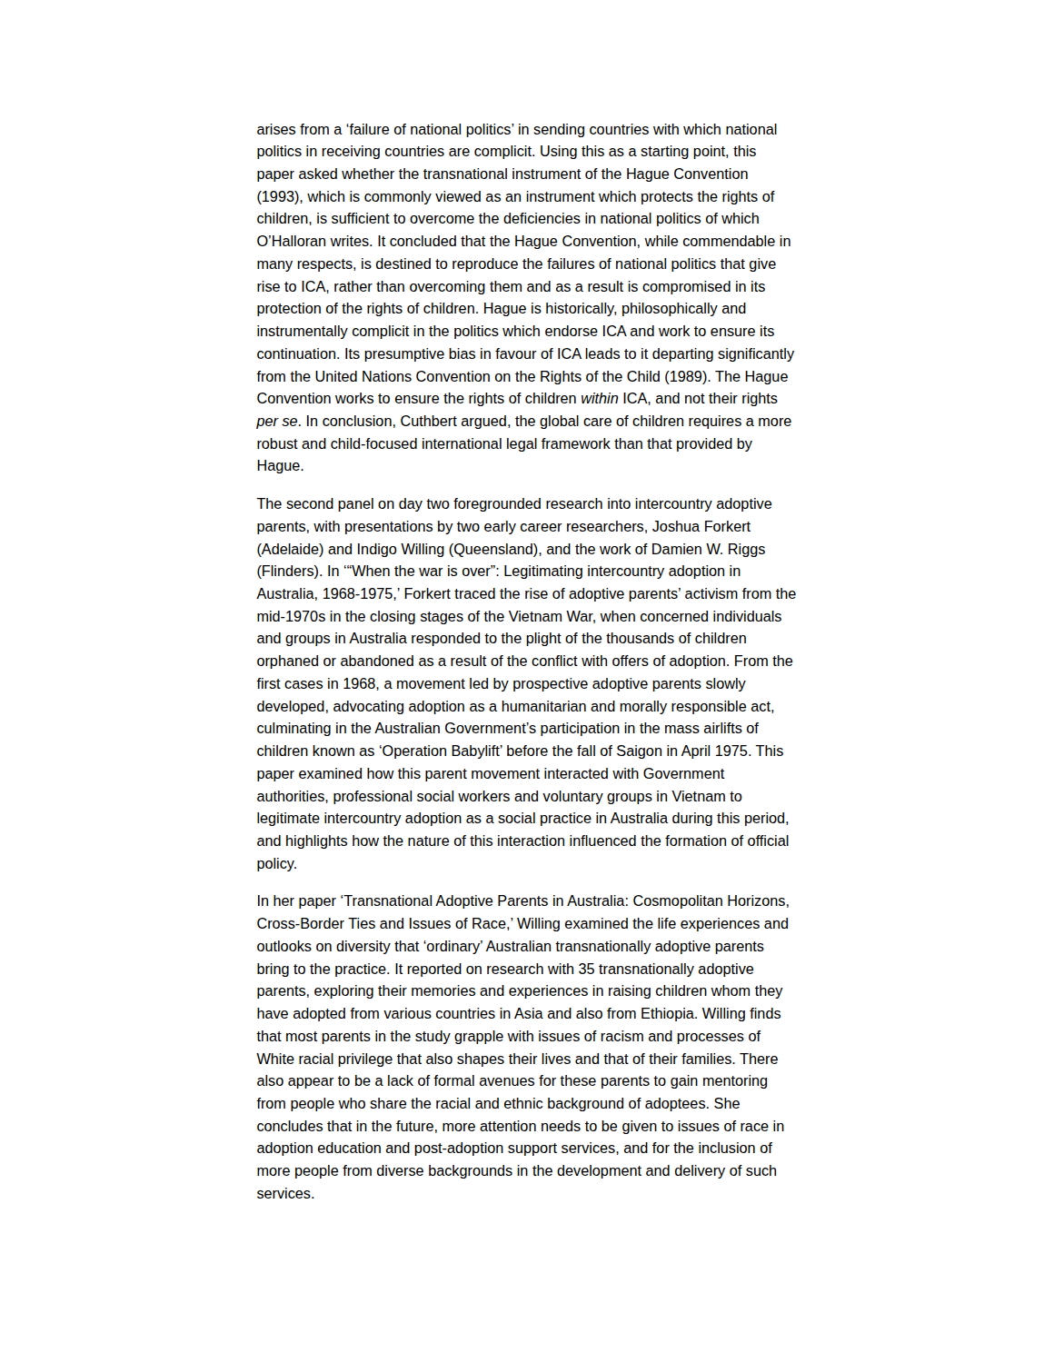arises from a ‘failure of national politics’ in sending countries with which national politics in receiving countries are complicit. Using this as a starting point, this paper asked whether the transnational instrument of the Hague Convention (1993), which is commonly viewed as an instrument which protects the rights of children, is sufficient to overcome the deficiencies in national politics of which O’Halloran writes. It concluded that the Hague Convention, while commendable in many respects, is destined to reproduce the failures of national politics that give rise to ICA, rather than overcoming them and as a result is compromised in its protection of the rights of children. Hague is historically, philosophically and instrumentally complicit in the politics which endorse ICA and work to ensure its continuation. Its presumptive bias in favour of ICA leads to it departing significantly from the United Nations Convention on the Rights of the Child (1989). The Hague Convention works to ensure the rights of children within ICA, and not their rights per se. In conclusion, Cuthbert argued, the global care of children requires a more robust and child-focused international legal framework than that provided by Hague.
The second panel on day two foregrounded research into intercountry adoptive parents, with presentations by two early career researchers, Joshua Forkert (Adelaide) and Indigo Willing (Queensland), and the work of Damien W. Riggs (Flinders). In ‘“When the war is over”: Legitimating intercountry adoption in Australia, 1968-1975,’ Forkert traced the rise of adoptive parents’ activism from the mid-1970s in the closing stages of the Vietnam War, when concerned individuals and groups in Australia responded to the plight of the thousands of children orphaned or abandoned as a result of the conflict with offers of adoption. From the first cases in 1968, a movement led by prospective adoptive parents slowly developed, advocating adoption as a humanitarian and morally responsible act, culminating in the Australian Government’s participation in the mass airlifts of children known as ‘Operation Babylift’ before the fall of Saigon in April 1975. This paper examined how this parent movement interacted with Government authorities, professional social workers and voluntary groups in Vietnam to legitimate intercountry adoption as a social practice in Australia during this period, and highlights how the nature of this interaction influenced the formation of official policy.
In her paper ‘Transnational Adoptive Parents in Australia: Cosmopolitan Horizons, Cross-Border Ties and Issues of Race,’ Willing examined the life experiences and outlooks on diversity that ‘ordinary’ Australian transnationally adoptive parents bring to the practice. It reported on research with 35 transnationally adoptive parents, exploring their memories and experiences in raising children whom they have adopted from various countries in Asia and also from Ethiopia. Willing finds that most parents in the study grapple with issues of racism and processes of White racial privilege that also shapes their lives and that of their families. There also appear to be a lack of formal avenues for these parents to gain mentoring from people who share the racial and ethnic background of adoptees. She concludes that in the future, more attention needs to be given to issues of race in adoption education and post-adoption support services, and for the inclusion of more people from diverse backgrounds in the development and delivery of such services.